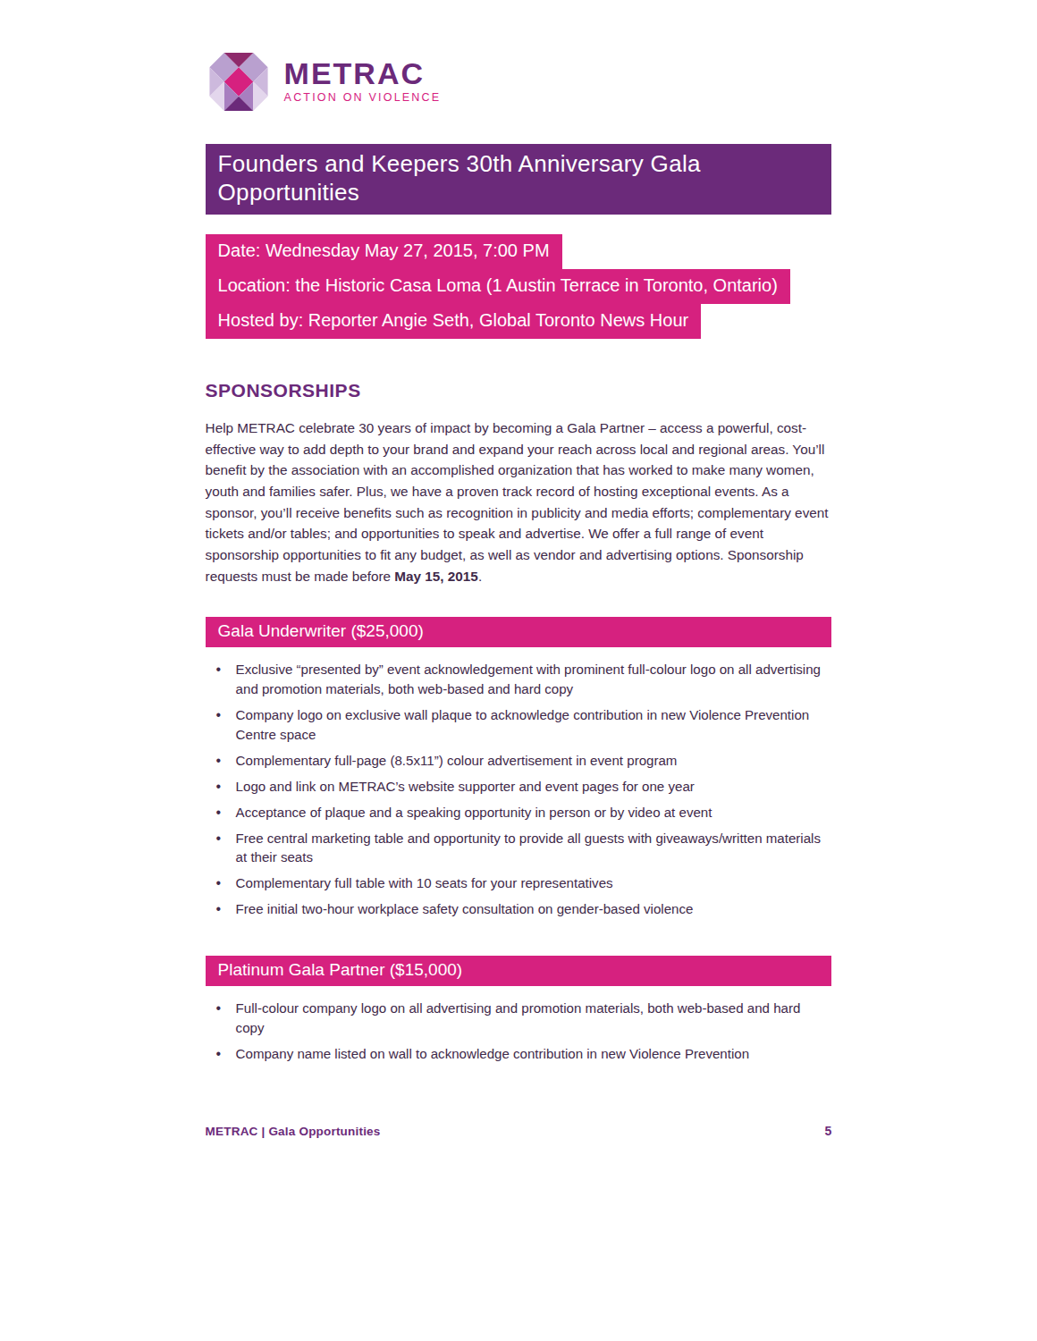METRAC mark
METRAC
ACTION ON VIOLENCE
Founders and Keepers 30th Anniversary Gala Opportunities
Date: Wednesday May 27, 2015, 7:00 PM
Location: the Historic Casa Loma (1 Austin Terrace in Toronto, Ontario)
Hosted by: Reporter Angie Seth, Global Toronto News Hour
SPONSORSHIPS
Help METRAC celebrate 30 years of impact by becoming a Gala Partner – access a powerful, cost-effective way to add depth to your brand and expand your reach across local and regional areas. You’ll benefit by the association with an accomplished organization that has worked to make many women, youth and families safer. Plus, we have a proven track record of hosting exceptional events. As a sponsor, you’ll receive benefits such as recognition in publicity and media efforts; complementary event tickets and/or tables; and opportunities to speak and advertise. We offer a full range of event sponsorship opportunities to fit any budget, as well as vendor and advertising options. Sponsorship requests must be made before May 15, 2015.
Gala Underwriter ($25,000)
Exclusive “presented by” event acknowledgement with prominent full-colour logo on all advertising and promotion materials, both web-based and hard copy
Company logo on exclusive wall plaque to acknowledge contribution in new Violence Prevention Centre space
Complementary full-page (8.5x11”) colour advertisement in event program
Logo and link on METRAC’s website supporter and event pages for one year
Acceptance of plaque and a speaking opportunity in person or by video at event
Free central marketing table and opportunity to provide all guests with giveaways/written materials at their seats
Complementary full table with 10 seats for your representatives
Free initial two-hour workplace safety consultation on gender-based violence
Platinum Gala Partner ($15,000)
Full-colour company logo on all advertising and promotion materials, both web-based and hard copy
Company name listed on wall to acknowledge contribution in new Violence Prevention
METRAC | Gala Opportunities
5